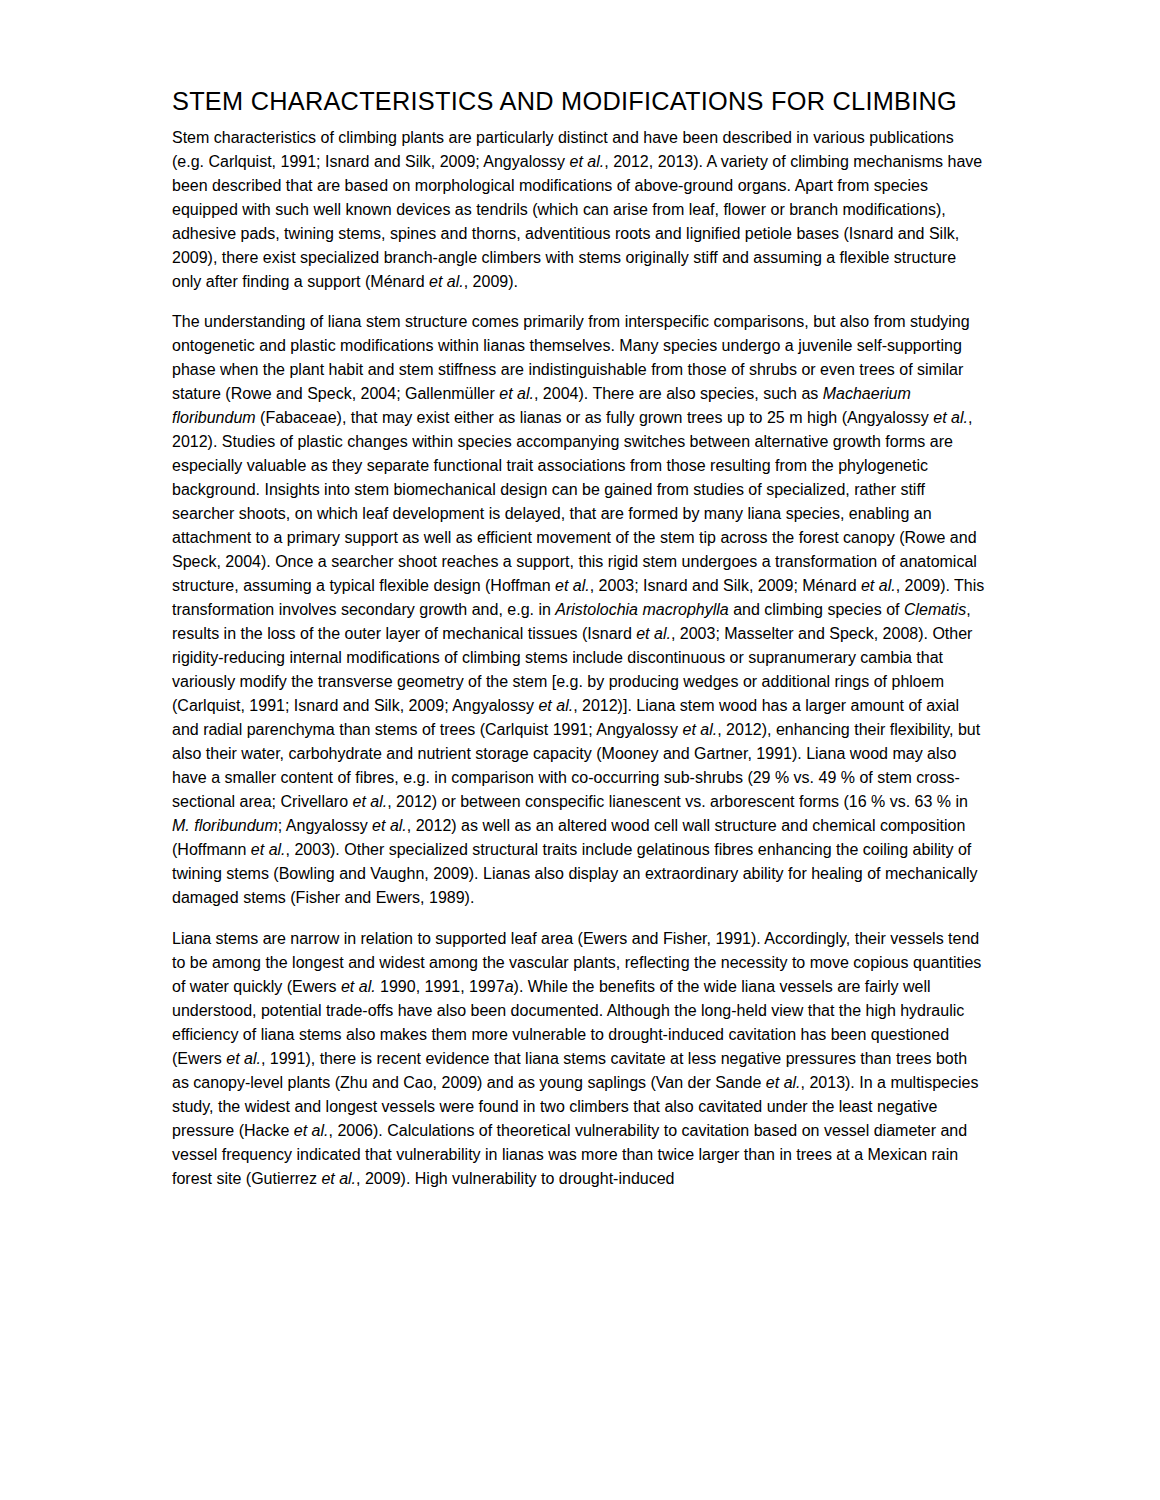STEM CHARACTERISTICS AND MODIFICATIONS FOR CLIMBING
Stem characteristics of climbing plants are particularly distinct and have been described in various publications (e.g. Carlquist, 1991; Isnard and Silk, 2009; Angyalossy et al., 2012, 2013). A variety of climbing mechanisms have been described that are based on morphological modifications of above-ground organs. Apart from species equipped with such well known devices as tendrils (which can arise from leaf, flower or branch modifications), adhesive pads, twining stems, spines and thorns, adventitious roots and lignified petiole bases (Isnard and Silk, 2009), there exist specialized branch-angle climbers with stems originally stiff and assuming a flexible structure only after finding a support (Ménard et al., 2009).
The understanding of liana stem structure comes primarily from interspecific comparisons, but also from studying ontogenetic and plastic modifications within lianas themselves. Many species undergo a juvenile self-supporting phase when the plant habit and stem stiffness are indistinguishable from those of shrubs or even trees of similar stature (Rowe and Speck, 2004; Gallenmüller et al., 2004). There are also species, such as Machaerium floribundum (Fabaceae), that may exist either as lianas or as fully grown trees up to 25 m high (Angyalossy et al., 2012). Studies of plastic changes within species accompanying switches between alternative growth forms are especially valuable as they separate functional trait associations from those resulting from the phylogenetic background. Insights into stem biomechanical design can be gained from studies of specialized, rather stiff searcher shoots, on which leaf development is delayed, that are formed by many liana species, enabling an attachment to a primary support as well as efficient movement of the stem tip across the forest canopy (Rowe and Speck, 2004). Once a searcher shoot reaches a support, this rigid stem undergoes a transformation of anatomical structure, assuming a typical flexible design (Hoffman et al., 2003; Isnard and Silk, 2009; Ménard et al., 2009). This transformation involves secondary growth and, e.g. in Aristolochia macrophylla and climbing species of Clematis, results in the loss of the outer layer of mechanical tissues (Isnard et al., 2003; Masselter and Speck, 2008). Other rigidity-reducing internal modifications of climbing stems include discontinuous or supranumerary cambia that variously modify the transverse geometry of the stem [e.g. by producing wedges or additional rings of phloem (Carlquist, 1991; Isnard and Silk, 2009; Angyalossy et al., 2012)]. Liana stem wood has a larger amount of axial and radial parenchyma than stems of trees (Carlquist 1991; Angyalossy et al., 2012), enhancing their flexibility, but also their water, carbohydrate and nutrient storage capacity (Mooney and Gartner, 1991). Liana wood may also have a smaller content of fibres, e.g. in comparison with co-occurring sub-shrubs (29 % vs. 49 % of stem cross-sectional area; Crivellaro et al., 2012) or between conspecific lianescent vs. arborescent forms (16 % vs. 63 % in M. floribundum; Angyalossy et al., 2012) as well as an altered wood cell wall structure and chemical composition (Hoffmann et al., 2003). Other specialized structural traits include gelatinous fibres enhancing the coiling ability of twining stems (Bowling and Vaughn, 2009). Lianas also display an extraordinary ability for healing of mechanically damaged stems (Fisher and Ewers, 1989).
Liana stems are narrow in relation to supported leaf area (Ewers and Fisher, 1991). Accordingly, their vessels tend to be among the longest and widest among the vascular plants, reflecting the necessity to move copious quantities of water quickly (Ewers et al. 1990, 1991, 1997a). While the benefits of the wide liana vessels are fairly well understood, potential trade-offs have also been documented. Although the long-held view that the high hydraulic efficiency of liana stems also makes them more vulnerable to drought-induced cavitation has been questioned (Ewers et al., 1991), there is recent evidence that liana stems cavitate at less negative pressures than trees both as canopy-level plants (Zhu and Cao, 2009) and as young saplings (Van der Sande et al., 2013). In a multispecies study, the widest and longest vessels were found in two climbers that also cavitated under the least negative pressure (Hacke et al., 2006). Calculations of theoretical vulnerability to cavitation based on vessel diameter and vessel frequency indicated that vulnerability in lianas was more than twice larger than in trees at a Mexican rain forest site (Gutierrez et al., 2009). High vulnerability to drought-induced